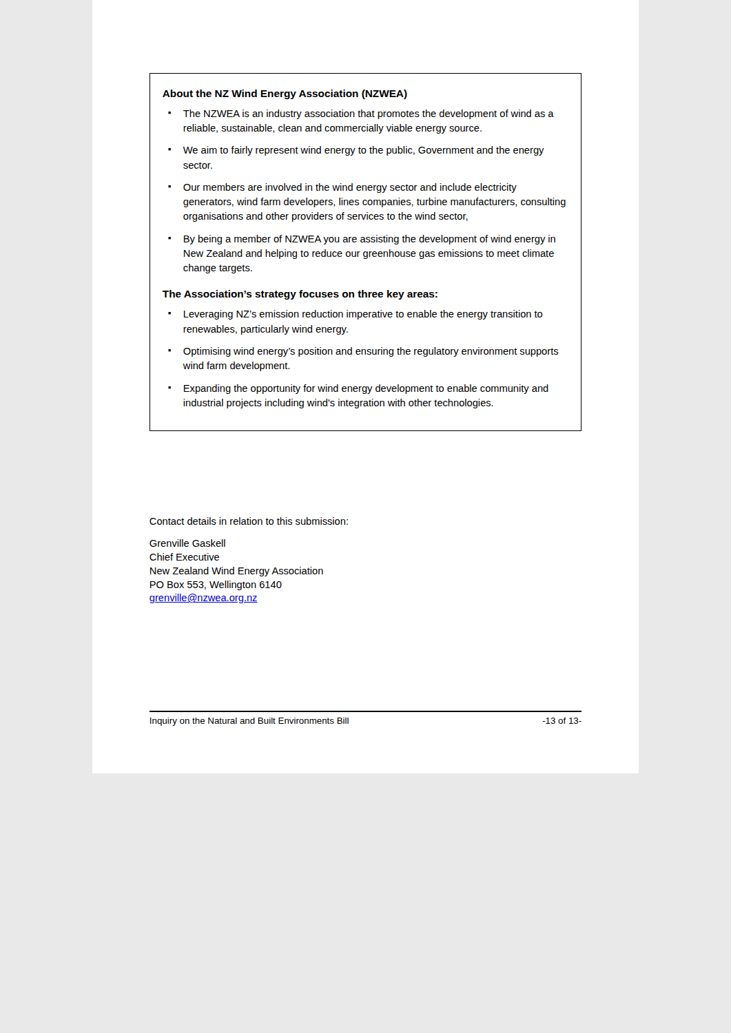About the NZ Wind Energy Association (NZWEA)
The NZWEA is an industry association that promotes the development of wind as a reliable, sustainable, clean and commercially viable energy source.
We aim to fairly represent wind energy to the public, Government and the energy sector.
Our members are involved in the wind energy sector and include electricity generators, wind farm developers, lines companies, turbine manufacturers, consulting organisations and other providers of services to the wind sector,
By being a member of NZWEA you are assisting the development of wind energy in New Zealand and helping to reduce our greenhouse gas emissions to meet climate change targets.
The Association’s strategy focuses on three key areas:
Leveraging NZ’s emission reduction imperative to enable the energy transition to renewables, particularly wind energy.
Optimising wind energy’s position and ensuring the regulatory environment supports wind farm development.
Expanding the opportunity for wind energy development to enable community and industrial projects including wind's integration with other technologies.
Contact details in relation to this submission:
Grenville Gaskell
Chief Executive
New Zealand Wind Energy Association
PO Box 553, Wellington 6140
grenville@nzwea.org.nz
Inquiry on the Natural and Built Environments Bill -13 of 13-